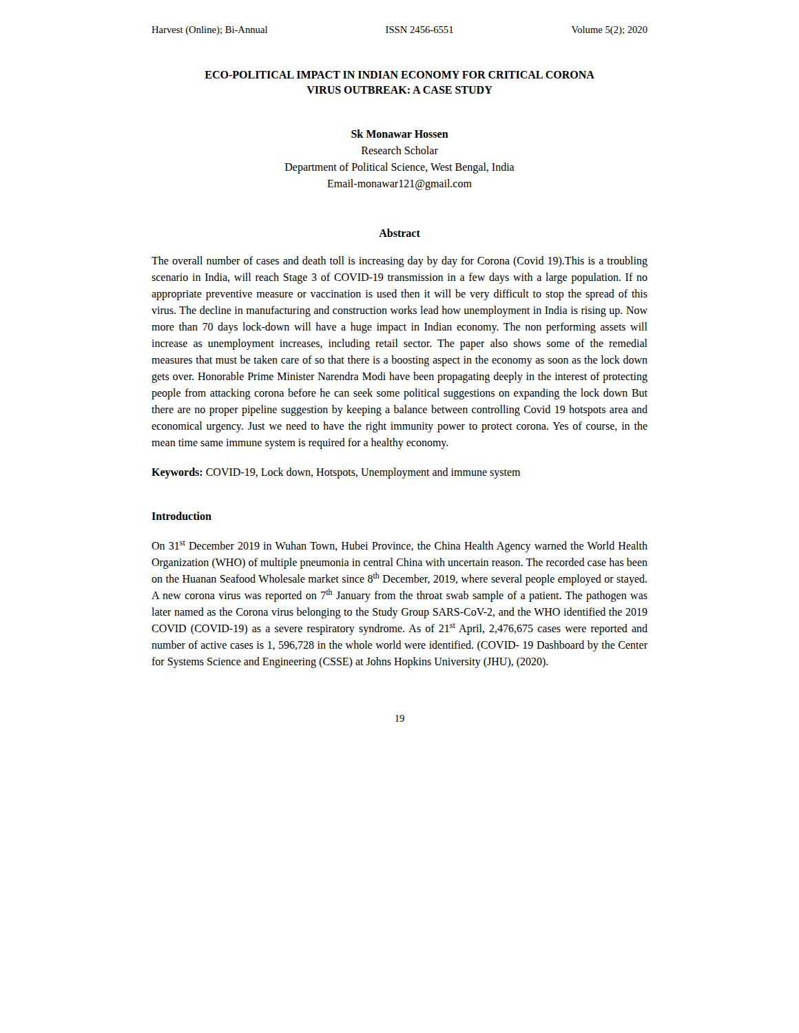Harvest (Online); Bi-Annual ISSN 2456-6551 Volume 5(2); 2020
Eco-Political Impact in Indian Economy for Critical Corona Virus Outbreak: A Case Study
Sk Monawar Hossen
Research Scholar
Department of Political Science, West Bengal, India
Email-monawar121@gmail.com
Abstract
The overall number of cases and death toll is increasing day by day for Corona (Covid 19).This is a troubling scenario in India, will reach Stage 3 of COVID-19 transmission in a few days with a large population. If no appropriate preventive measure or vaccination is used then it will be very difficult to stop the spread of this virus. The decline in manufacturing and construction works lead how unemployment in India is rising up. Now more than 70 days lock-down will have a huge impact in Indian economy. The non performing assets will increase as unemployment increases, including retail sector. The paper also shows some of the remedial measures that must be taken care of so that there is a boosting aspect in the economy as soon as the lock down gets over. Honorable Prime Minister Narendra Modi have been propagating deeply in the interest of protecting people from attacking corona before he can seek some political suggestions on expanding the lock down But there are no proper pipeline suggestion by keeping a balance between controlling Covid 19 hotspots area and economical urgency. Just we need to have the right immunity power to protect corona. Yes of course, in the mean time same immune system is required for a healthy economy.
Keywords: COVID-19, Lock down, Hotspots, Unemployment and immune system
Introduction
On 31st December 2019 in Wuhan Town, Hubei Province, the China Health Agency warned the World Health Organization (WHO) of multiple pneumonia in central China with uncertain reason. The recorded case has been on the Huanan Seafood Wholesale market since 8th December, 2019, where several people employed or stayed. A new corona virus was reported on 7th January from the throat swab sample of a patient. The pathogen was later named as the Corona virus belonging to the Study Group SARS-CoV-2, and the WHO identified the 2019 COVID (COVID-19) as a severe respiratory syndrome. As of 21st April, 2,476,675 cases were reported and number of active cases is 1, 596,728 in the whole world were identified. (COVID- 19 Dashboard by the Center for Systems Science and Engineering (CSSE) at Johns Hopkins University (JHU), (2020).
19